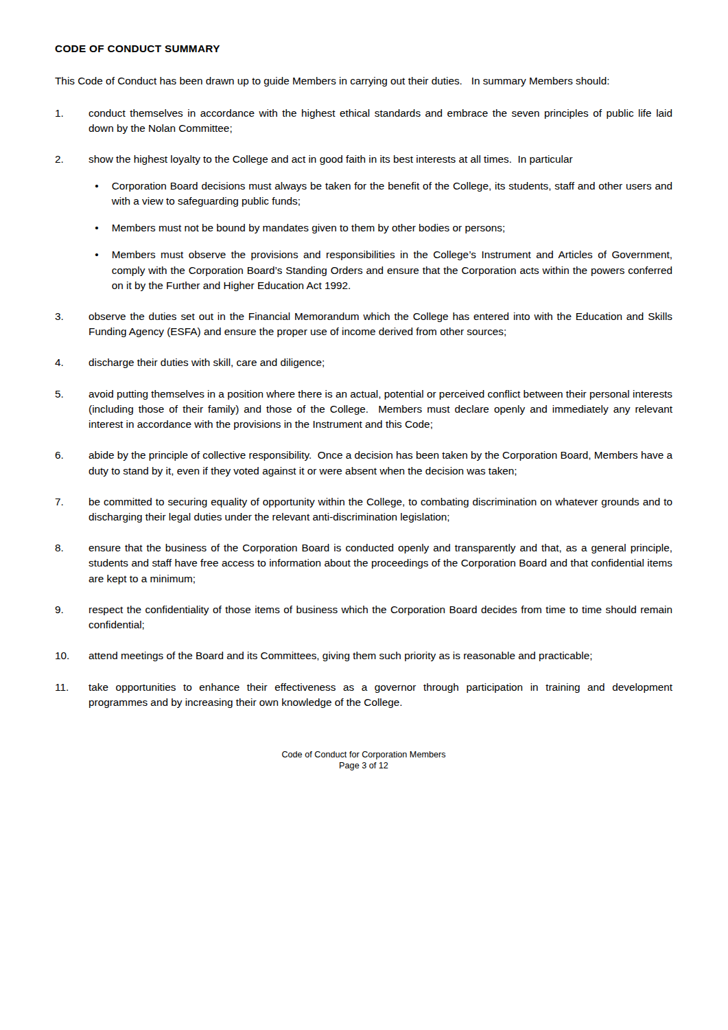CODE OF CONDUCT SUMMARY
This Code of Conduct has been drawn up to guide Members in carrying out their duties. In summary Members should:
conduct themselves in accordance with the highest ethical standards and embrace the seven principles of public life laid down by the Nolan Committee;
show the highest loyalty to the College and act in good faith in its best interests at all times. In particular
Corporation Board decisions must always be taken for the benefit of the College, its students, staff and other users and with a view to safeguarding public funds;
Members must not be bound by mandates given to them by other bodies or persons;
Members must observe the provisions and responsibilities in the College’s Instrument and Articles of Government, comply with the Corporation Board’s Standing Orders and ensure that the Corporation acts within the powers conferred on it by the Further and Higher Education Act 1992.
observe the duties set out in the Financial Memorandum which the College has entered into with the Education and Skills Funding Agency (ESFA) and ensure the proper use of income derived from other sources;
discharge their duties with skill, care and diligence;
avoid putting themselves in a position where there is an actual, potential or perceived conflict between their personal interests (including those of their family) and those of the College. Members must declare openly and immediately any relevant interest in accordance with the provisions in the Instrument and this Code;
abide by the principle of collective responsibility. Once a decision has been taken by the Corporation Board, Members have a duty to stand by it, even if they voted against it or were absent when the decision was taken;
be committed to securing equality of opportunity within the College, to combating discrimination on whatever grounds and to discharging their legal duties under the relevant anti-discrimination legislation;
ensure that the business of the Corporation Board is conducted openly and transparently and that, as a general principle, students and staff have free access to information about the proceedings of the Corporation Board and that confidential items are kept to a minimum;
respect the confidentiality of those items of business which the Corporation Board decides from time to time should remain confidential;
attend meetings of the Board and its Committees, giving them such priority as is reasonable and practicable;
take opportunities to enhance their effectiveness as a governor through participation in training and development programmes and by increasing their own knowledge of the College.
Code of Conduct for Corporation Members
Page 3 of 12